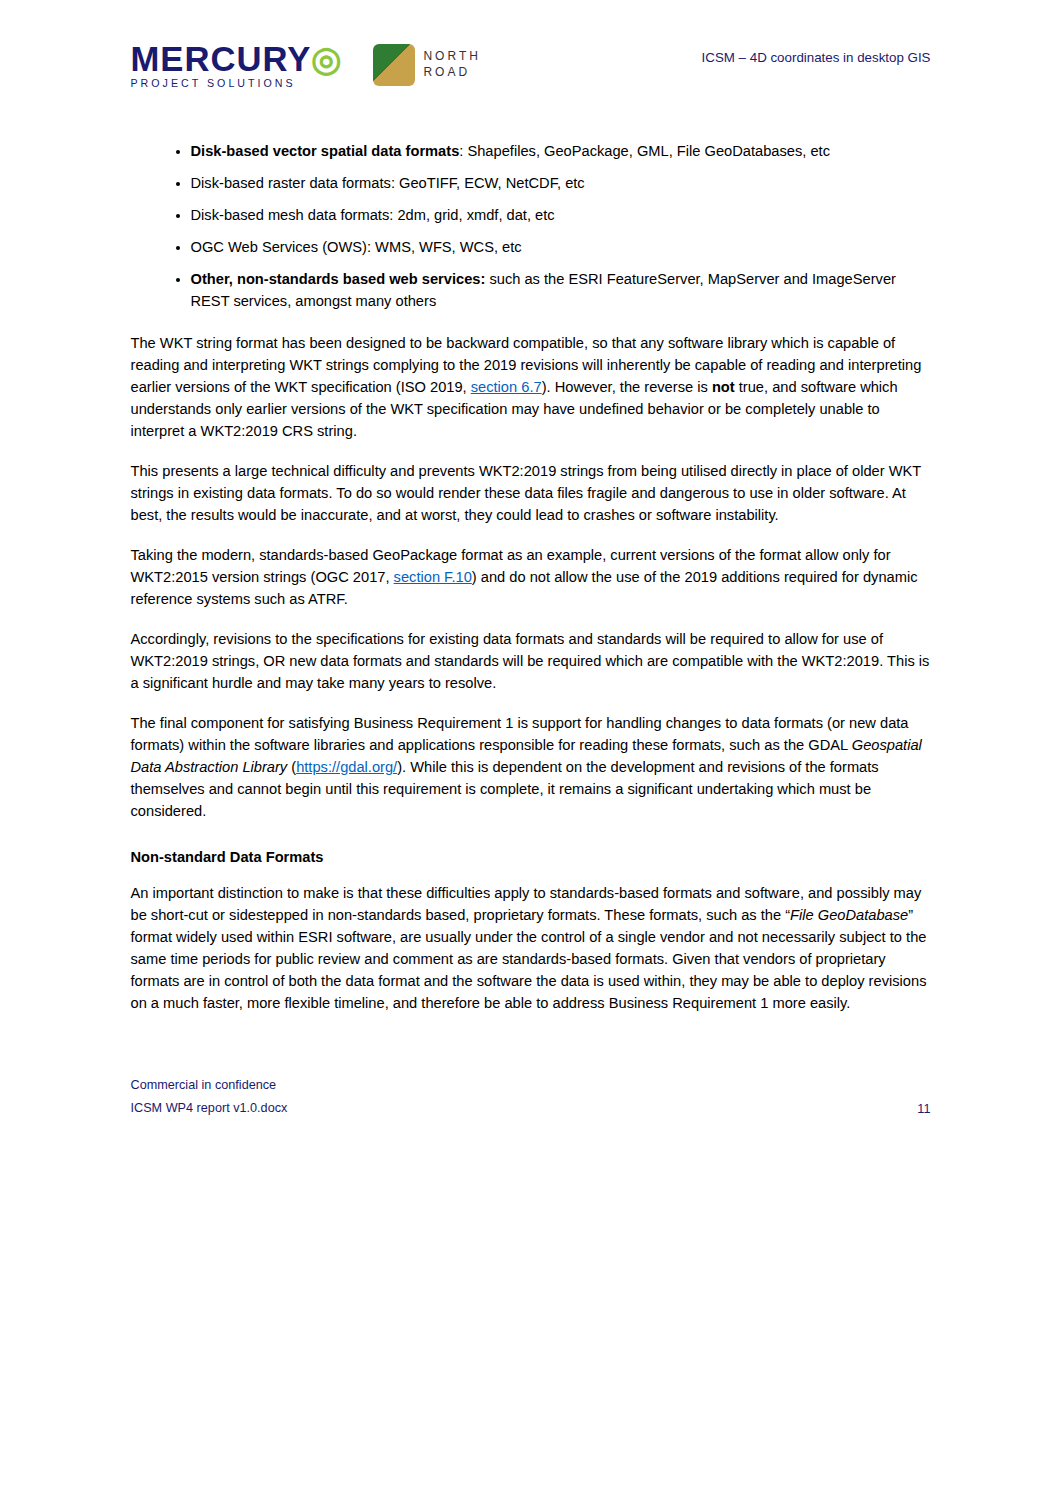MERCURY◎
PROJECT SOLUTIONS
NORTH
ROAD
ICSM – 4D coordinates in desktop GIS
Disk-based vector spatial data formats: Shapefiles, GeoPackage, GML, File GeoDatabases, etc
Disk-based raster data formats: GeoTIFF, ECW, NetCDF, etc
Disk-based mesh data formats: 2dm, grid, xmdf, dat, etc
OGC Web Services (OWS): WMS, WFS, WCS, etc
Other, non-standards based web services: such as the ESRI FeatureServer, MapServer and ImageServer REST services, amongst many others
The WKT string format has been designed to be backward compatible, so that any software library which is capable of reading and interpreting WKT strings complying to the 2019 revisions will inherently be capable of reading and interpreting earlier versions of the WKT specification (ISO 2019, section 6.7). However, the reverse is not true, and software which understands only earlier versions of the WKT specification may have undefined behavior or be completely unable to interpret a WKT2:2019 CRS string.
This presents a large technical difficulty and prevents WKT2:2019 strings from being utilised directly in place of older WKT strings in existing data formats. To do so would render these data files fragile and dangerous to use in older software. At best, the results would be inaccurate, and at worst, they could lead to crashes or software instability.
Taking the modern, standards-based GeoPackage format as an example, current versions of the format allow only for WKT2:2015 version strings (OGC 2017, section F.10) and do not allow the use of the 2019 additions required for dynamic reference systems such as ATRF.
Accordingly, revisions to the specifications for existing data formats and standards will be required to allow for use of WKT2:2019 strings, OR new data formats and standards will be required which are compatible with the WKT2:2019. This is a significant hurdle and may take many years to resolve.
The final component for satisfying Business Requirement 1 is support for handling changes to data formats (or new data formats) within the software libraries and applications responsible for reading these formats, such as the GDAL Geospatial Data Abstraction Library (https://gdal.org/). While this is dependent on the development and revisions of the formats themselves and cannot begin until this requirement is complete, it remains a significant undertaking which must be considered.
Non-standard Data Formats
An important distinction to make is that these difficulties apply to standards-based formats and software, and possibly may be short-cut or sidestepped in non-standards based, proprietary formats. These formats, such as the “File GeoDatabase” format widely used within ESRI software, are usually under the control of a single vendor and not necessarily subject to the same time periods for public review and comment as are standards-based formats. Given that vendors of proprietary formats are in control of both the data format and the software the data is used within, they may be able to deploy revisions on a much faster, more flexible timeline, and therefore be able to address Business Requirement 1 more easily.
Commercial in confidence
ICSM WP4 report v1.0.docx
11